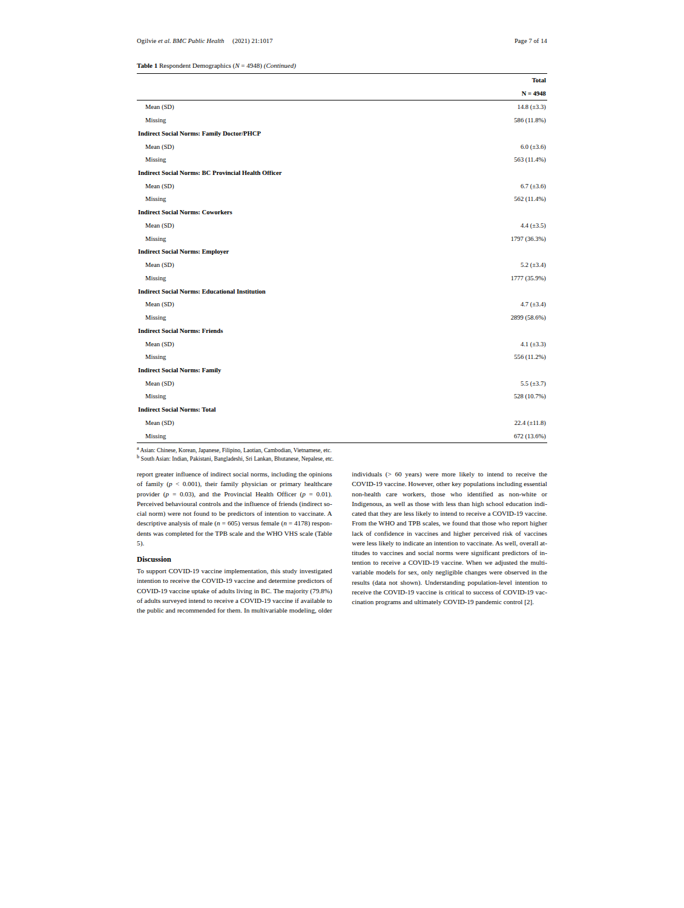Ogilvie et al. BMC Public Health (2021) 21:1017
Page 7 of 14
Table 1 Respondent Demographics (N = 4948) (Continued)
| | Total |
| | N = 4948 |
| Mean (SD) | 14.8 (±3.3) |
| Missing | 586 (11.8%) |
| Indirect Social Norms: Family Doctor/PHCP | |
| Mean (SD) | 6.0 (±3.6) |
| Missing | 563 (11.4%) |
| Indirect Social Norms: BC Provincial Health Officer | |
| Mean (SD) | 6.7 (±3.6) |
| Missing | 562 (11.4%) |
| Indirect Social Norms: Coworkers | |
| Mean (SD) | 4.4 (±3.5) |
| Missing | 1797 (36.3%) |
| Indirect Social Norms: Employer | |
| Mean (SD) | 5.2 (±3.4) |
| Missing | 1777 (35.9%) |
| Indirect Social Norms: Educational Institution | |
| Mean (SD) | 4.7 (±3.4) |
| Missing | 2899 (58.6%) |
| Indirect Social Norms: Friends | |
| Mean (SD) | 4.1 (±3.3) |
| Missing | 556 (11.2%) |
| Indirect Social Norms: Family | |
| Mean (SD) | 5.5 (±3.7) |
| Missing | 528 (10.7%) |
| Indirect Social Norms: Total | |
| Mean (SD) | 22.4 (±11.8) |
| Missing | 672 (13.6%) |
a Asian: Chinese, Korean, Japanese, Filipino, Laotian, Cambodian, Vietnamese, etc.
b South Asian: Indian, Pakistani, Bangladeshi, Sri Lankan, Bhutanese, Nepalese, etc.
report greater influence of indirect social norms, including the opinions of family (p < 0.001), their family physician or primary healthcare provider (p = 0.03), and the Provincial Health Officer (p = 0.01). Perceived behavioural controls and the influence of friends (indirect social norm) were not found to be predictors of intention to vaccinate. A descriptive analysis of male (n = 605) versus female (n = 4178) respondents was completed for the TPB scale and the WHO VHS scale (Table 5).
Discussion
To support COVID-19 vaccine implementation, this study investigated intention to receive the COVID-19 vaccine and determine predictors of COVID-19 vaccine uptake of adults living in BC. The majority (79.8%) of adults surveyed intend to receive a COVID-19 vaccine if available to the public and recommended for them. In multivariable modeling, older individuals (> 60 years) were more likely to intend to receive the COVID-19 vaccine. However, other key populations including essential non-health care workers, those who identified as non-white or Indigenous, as well as those with less than high school education indicated that they are less likely to intend to receive a COVID-19 vaccine. From the WHO and TPB scales, we found that those who report higher lack of confidence in vaccines and higher perceived risk of vaccines were less likely to indicate an intention to vaccinate. As well, overall attitudes to vaccines and social norms were significant predictors of intention to receive a COVID-19 vaccine. When we adjusted the multivariable models for sex, only negligible changes were observed in the results (data not shown). Understanding population-level intention to receive the COVID-19 vaccine is critical to success of COVID-19 vaccination programs and ultimately COVID-19 pandemic control [2].